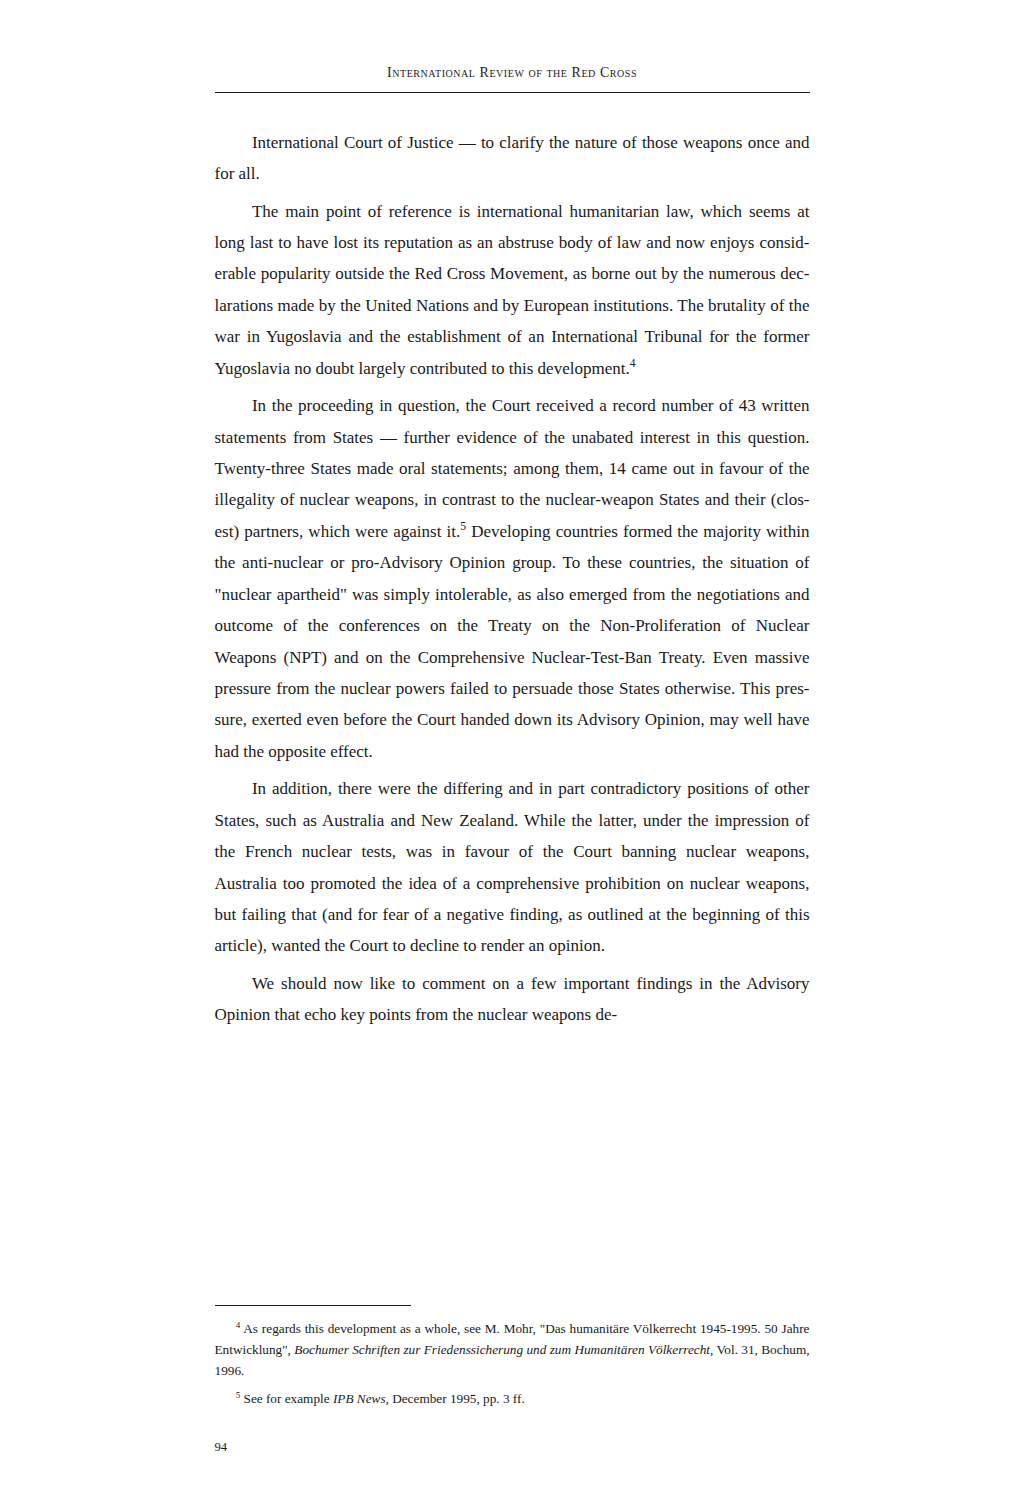International Review of the Red Cross
International Court of Justice — to clarify the nature of those weapons once and for all.
The main point of reference is international humanitarian law, which seems at long last to have lost its reputation as an abstruse body of law and now enjoys considerable popularity outside the Red Cross Movement, as borne out by the numerous declarations made by the United Nations and by European institutions. The brutality of the war in Yugoslavia and the establishment of an International Tribunal for the former Yugoslavia no doubt largely contributed to this development.4
In the proceeding in question, the Court received a record number of 43 written statements from States — further evidence of the unabated interest in this question. Twenty-three States made oral statements; among them, 14 came out in favour of the illegality of nuclear weapons, in contrast to the nuclear-weapon States and their (closest) partners, which were against it.5 Developing countries formed the majority within the anti-nuclear or pro-Advisory Opinion group. To these countries, the situation of "nuclear apartheid" was simply intolerable, as also emerged from the negotiations and outcome of the conferences on the Treaty on the Non-Proliferation of Nuclear Weapons (NPT) and on the Comprehensive Nuclear-Test-Ban Treaty. Even massive pressure from the nuclear powers failed to persuade those States otherwise. This pressure, exerted even before the Court handed down its Advisory Opinion, may well have had the opposite effect.
In addition, there were the differing and in part contradictory positions of other States, such as Australia and New Zealand. While the latter, under the impression of the French nuclear tests, was in favour of the Court banning nuclear weapons, Australia too promoted the idea of a comprehensive prohibition on nuclear weapons, but failing that (and for fear of a negative finding, as outlined at the beginning of this article), wanted the Court to decline to render an opinion.
We should now like to comment on a few important findings in the Advisory Opinion that echo key points from the nuclear weapons de-
4 As regards this development as a whole, see M. Mohr, "Das humanitäre Völkerrecht 1945-1995. 50 Jahre Entwicklung", Bochumer Schriften zur Friedenssicherung und zum Humanitären Völkerrecht, Vol. 31, Bochum, 1996.
5 See for example IPB News, December 1995, pp. 3 ff.
94